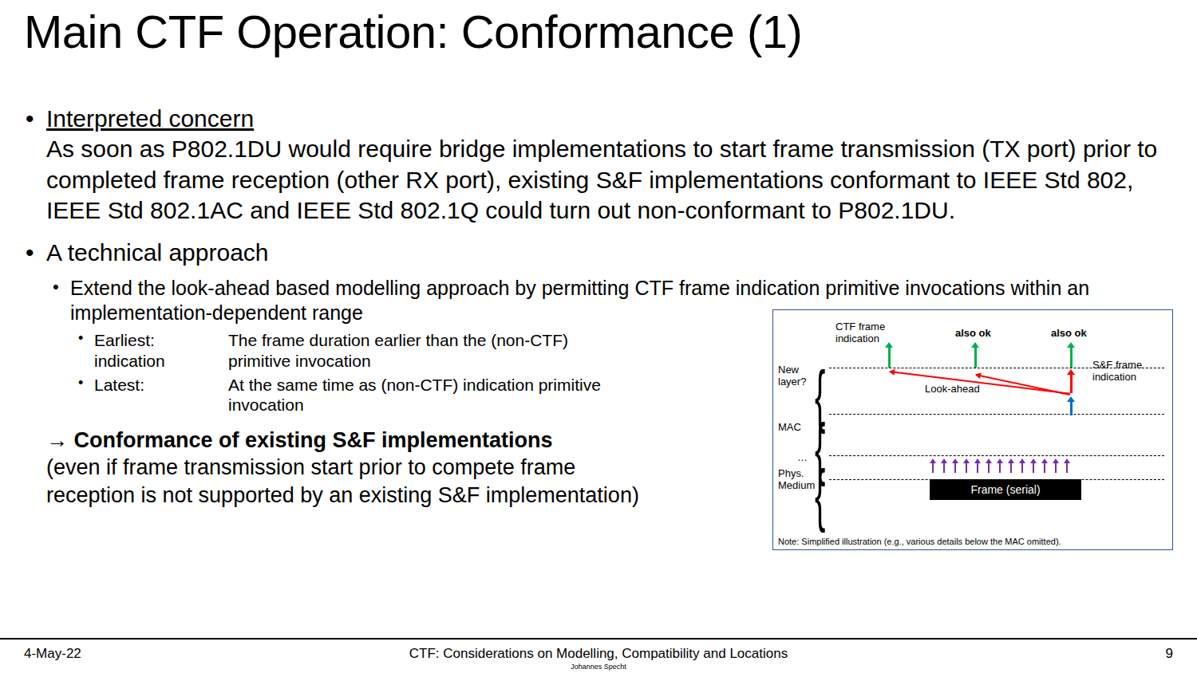Main CTF Operation: Conformance (1)
Interpreted concern
As soon as P802.1DU would require bridge implementations to start frame transmission (TX port) prior to completed frame reception (other RX port), existing S&F implementations conformant to IEEE Std 802, IEEE Std 802.1AC and IEEE Std 802.1Q could turn out non-conformant to P802.1DU.
A technical approach
Extend the look-ahead based modelling approach by permitting CTF frame indication primitive invocations within an implementation-dependent range
Earliest:
indication
The frame duration earlier than the (non-CTF)
primitive invocation
Latest:
At the same time as (non-CTF) indication primitive
invocation
→ Conformance of existing S&F implementations
(even if frame transmission start prior to compete frame
reception is not supported by an existing S&F implementation)
New
layer?
MAC
…
Phys.
Medium
{
{
{
CTF frame
indication
also ok
also ok
S&F frame
indication
Look-ahead
Frame (serial)
Note: Simplified illustration (e.g., various details below the MAC omitted).
4-May-22
CTF: Considerations on Modelling, Compatibility and LocationsJohannes Specht
9